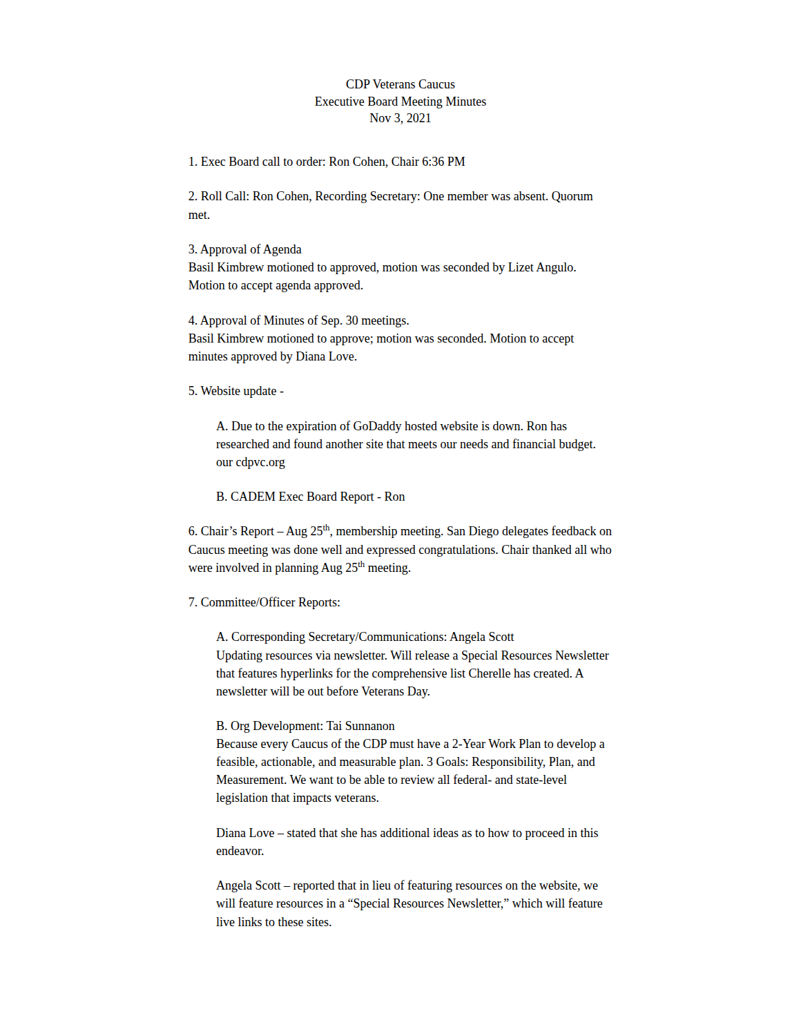CDP Veterans Caucus
Executive Board Meeting Minutes
Nov 3, 2021
1. Exec Board call to order: Ron Cohen, Chair 6:36 PM
2. Roll Call: Ron Cohen, Recording Secretary: One member was absent. Quorum met.
3. Approval of Agenda
Basil Kimbrew motioned to approved, motion was seconded by Lizet Angulo. Motion to accept agenda approved.
4. Approval of Minutes of Sep. 30 meetings.
Basil Kimbrew motioned to approve; motion was seconded. Motion to accept minutes approved by Diana Love.
5. Website update -
A. Due to the expiration of GoDaddy hosted website is down. Ron has researched and found another site that meets our needs and financial budget. our cdpvc.org
B. CADEM Exec Board Report - Ron
6. Chair’s Report – Aug 25th, membership meeting. San Diego delegates feedback on Caucus meeting was done well and expressed congratulations. Chair thanked all who were involved in planning Aug 25th meeting.
7. Committee/Officer Reports:
A. Corresponding Secretary/Communications: Angela Scott
Updating resources via newsletter. Will release a Special Resources Newsletter that features hyperlinks for the comprehensive list Cherelle has created. A newsletter will be out before Veterans Day.
B. Org Development: Tai Sunnanon
Because every Caucus of the CDP must have a 2-Year Work Plan to develop a feasible, actionable, and measurable plan. 3 Goals: Responsibility, Plan, and Measurement. We want to be able to review all federal- and state-level legislation that impacts veterans.
Diana Love – stated that she has additional ideas as to how to proceed in this endeavor.
Angela Scott – reported that in lieu of featuring resources on the website, we will feature resources in a “Special Resources Newsletter,” which will feature live links to these sites.